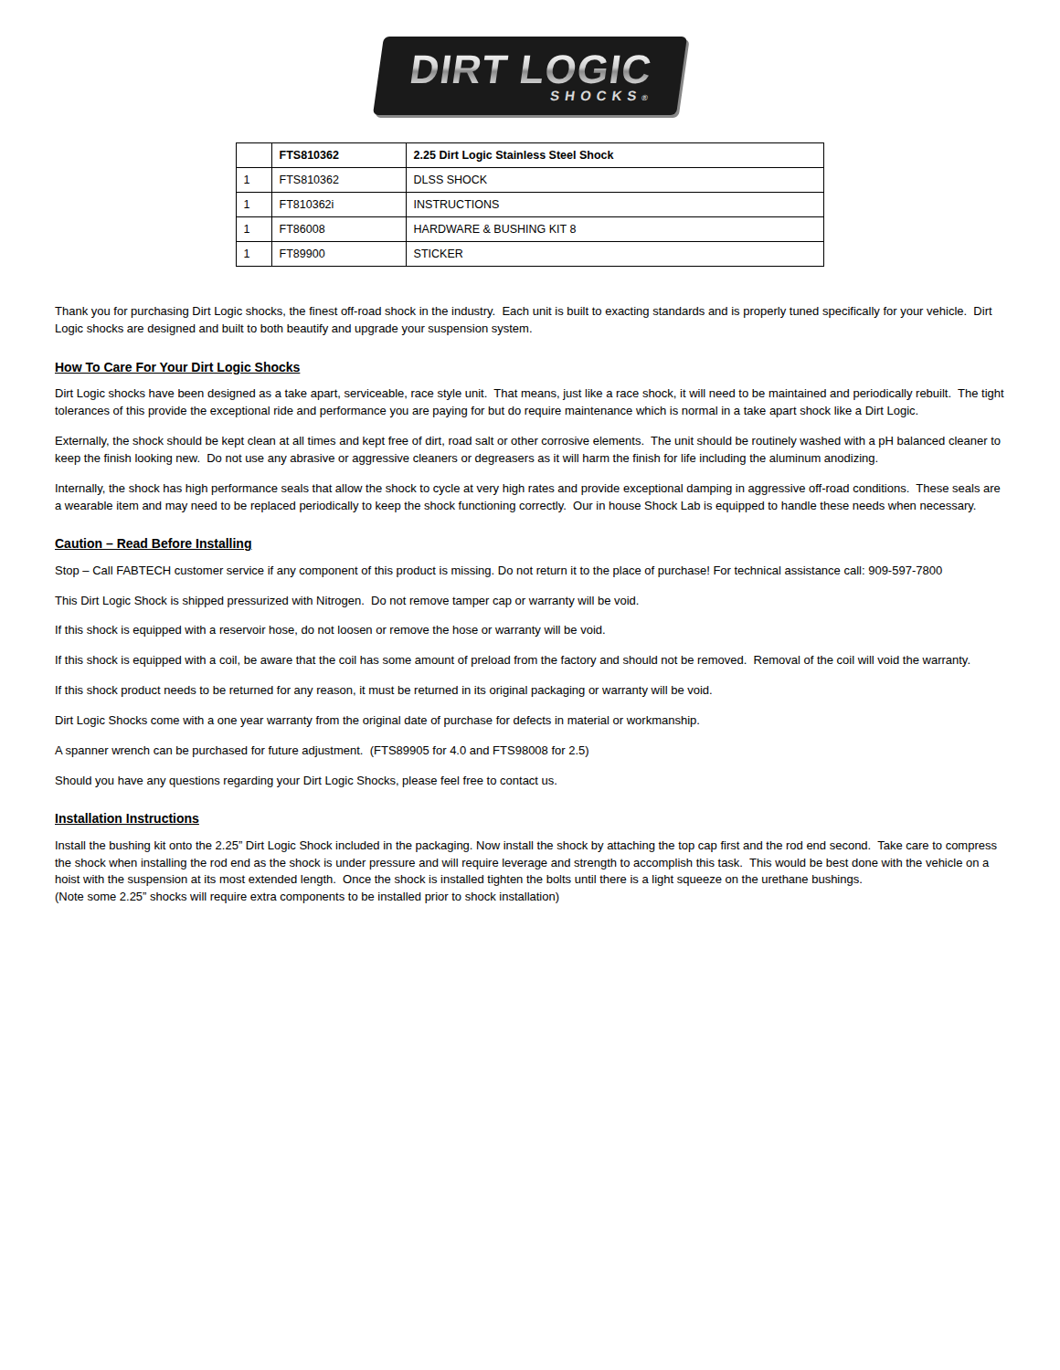DIRT LOGIC
SHOCKS®
| | FTS810362 | 2.25 Dirt Logic Stainless Steel Shock |
| 1 | FTS810362 | DLSS SHOCK |
| 1 | FT810362i | INSTRUCTIONS |
| 1 | FT86008 | HARDWARE & BUSHING KIT 8 |
| 1 | FT89900 | STICKER |
Thank you for purchasing Dirt Logic shocks, the finest off-road shock in the industry. Each unit is built to exacting standards and is properly tuned specifically for your vehicle. Dirt Logic shocks are designed and built to both beautify and upgrade your suspension system.
How To Care For Your Dirt Logic Shocks
Dirt Logic shocks have been designed as a take apart, serviceable, race style unit. That means, just like a race shock, it will need to be maintained and periodically rebuilt. The tight tolerances of this provide the exceptional ride and performance you are paying for but do require maintenance which is normal in a take apart shock like a Dirt Logic.
Externally, the shock should be kept clean at all times and kept free of dirt, road salt or other corrosive elements. The unit should be routinely washed with a pH balanced cleaner to keep the finish looking new. Do not use any abrasive or aggressive cleaners or degreasers as it will harm the finish for life including the aluminum anodizing.
Internally, the shock has high performance seals that allow the shock to cycle at very high rates and provide exceptional damping in aggressive off-road conditions. These seals are a wearable item and may need to be replaced periodically to keep the shock functioning correctly. Our in house Shock Lab is equipped to handle these needs when necessary.
Caution – Read Before Installing
Stop – Call FABTECH customer service if any component of this product is missing. Do not return it to the place of purchase! For technical assistance call: 909-597-7800
This Dirt Logic Shock is shipped pressurized with Nitrogen. Do not remove tamper cap or warranty will be void.
If this shock is equipped with a reservoir hose, do not loosen or remove the hose or warranty will be void.
If this shock is equipped with a coil, be aware that the coil has some amount of preload from the factory and should not be removed. Removal of the coil will void the warranty.
If this shock product needs to be returned for any reason, it must be returned in its original packaging or warranty will be void.
Dirt Logic Shocks come with a one year warranty from the original date of purchase for defects in material or workmanship.
A spanner wrench can be purchased for future adjustment. (FTS89905 for 4.0 and FTS98008 for 2.5)
Should you have any questions regarding your Dirt Logic Shocks, please feel free to contact us.
Installation Instructions
Install the bushing kit onto the 2.25” Dirt Logic Shock included in the packaging. Now install the shock by attaching the top cap first and the rod end second. Take care to compress the shock when installing the rod end as the shock is under pressure and will require leverage and strength to accomplish this task. This would be best done with the vehicle on a hoist with the suspension at its most extended length. Once the shock is installed tighten the bolts until there is a light squeeze on the urethane bushings.
(Note some 2.25” shocks will require extra components to be installed prior to shock installation)